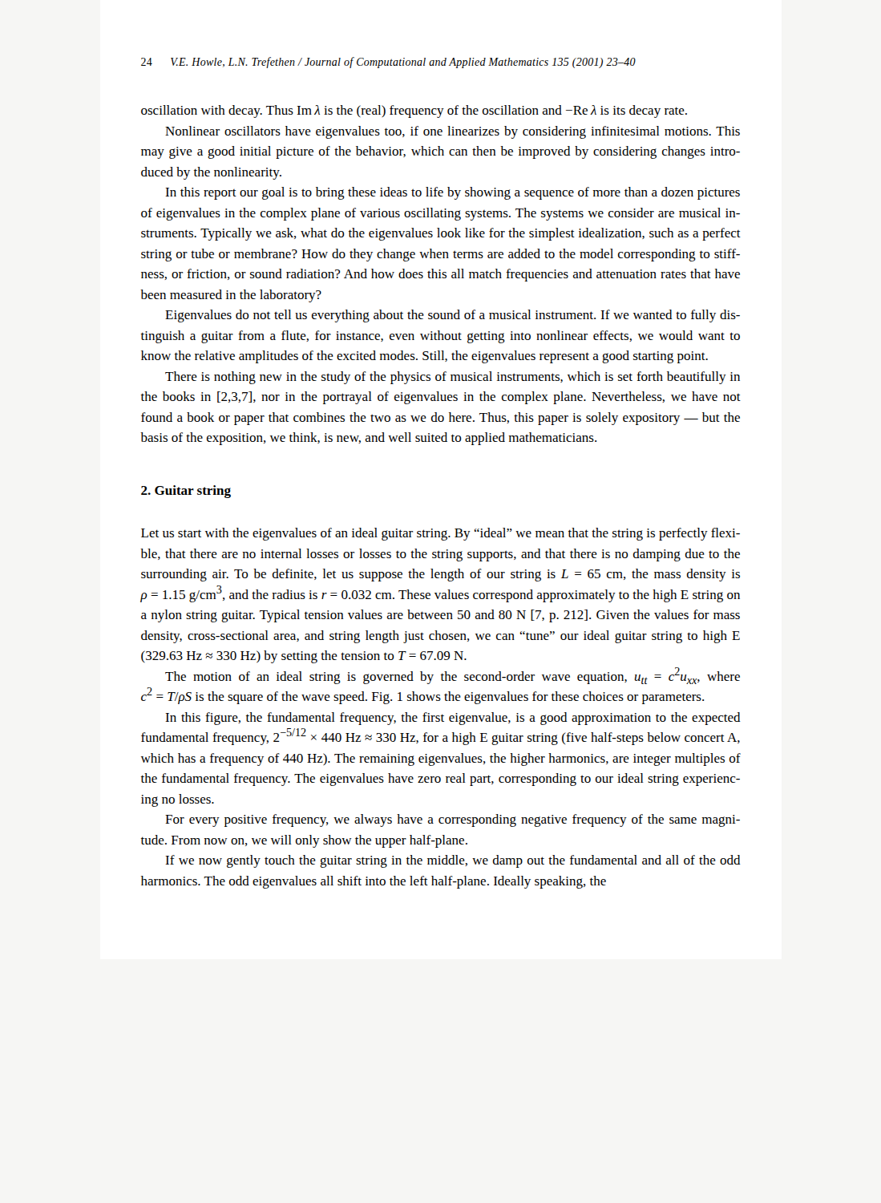24 V.E. Howle, L.N. Trefethen / Journal of Computational and Applied Mathematics 135 (2001) 23–40
oscillation with decay. Thus Im λ is the (real) frequency of the oscillation and −Re λ is its decay rate.
Nonlinear oscillators have eigenvalues too, if one linearizes by considering infinitesimal motions. This may give a good initial picture of the behavior, which can then be improved by considering changes introduced by the nonlinearity.
In this report our goal is to bring these ideas to life by showing a sequence of more than a dozen pictures of eigenvalues in the complex plane of various oscillating systems. The systems we consider are musical instruments. Typically we ask, what do the eigenvalues look like for the simplest idealization, such as a perfect string or tube or membrane? How do they change when terms are added to the model corresponding to stiffness, or friction, or sound radiation? And how does this all match frequencies and attenuation rates that have been measured in the laboratory?
Eigenvalues do not tell us everything about the sound of a musical instrument. If we wanted to fully distinguish a guitar from a flute, for instance, even without getting into nonlinear effects, we would want to know the relative amplitudes of the excited modes. Still, the eigenvalues represent a good starting point.
There is nothing new in the study of the physics of musical instruments, which is set forth beautifully in the books in [2,3,7], nor in the portrayal of eigenvalues in the complex plane. Nevertheless, we have not found a book or paper that combines the two as we do here. Thus, this paper is solely expository — but the basis of the exposition, we think, is new, and well suited to applied mathematicians.
2. Guitar string
Let us start with the eigenvalues of an ideal guitar string. By “ideal” we mean that the string is perfectly flexible, that there are no internal losses or losses to the string supports, and that there is no damping due to the surrounding air. To be definite, let us suppose the length of our string is L = 65 cm, the mass density is ρ = 1.15 g/cm3, and the radius is r = 0.032 cm. These values correspond approximately to the high E string on a nylon string guitar. Typical tension values are between 50 and 80 N [7, p. 212]. Given the values for mass density, cross-sectional area, and string length just chosen, we can “tune” our ideal guitar string to high E (329.63 Hz ≈ 330 Hz) by setting the tension to T = 67.09 N.
The motion of an ideal string is governed by the second-order wave equation, utt = c2uxx, where c2 = T/ρS is the square of the wave speed. Fig. 1 shows the eigenvalues for these choices or parameters.
In this figure, the fundamental frequency, the first eigenvalue, is a good approximation to the expected fundamental frequency, 2−5/12 × 440 Hz ≈ 330 Hz, for a high E guitar string (five half-steps below concert A, which has a frequency of 440 Hz). The remaining eigenvalues, the higher harmonics, are integer multiples of the fundamental frequency. The eigenvalues have zero real part, corresponding to our ideal string experiencing no losses.
For every positive frequency, we always have a corresponding negative frequency of the same magnitude. From now on, we will only show the upper half-plane.
If we now gently touch the guitar string in the middle, we damp out the fundamental and all of the odd harmonics. The odd eigenvalues all shift into the left half-plane. Ideally speaking, the